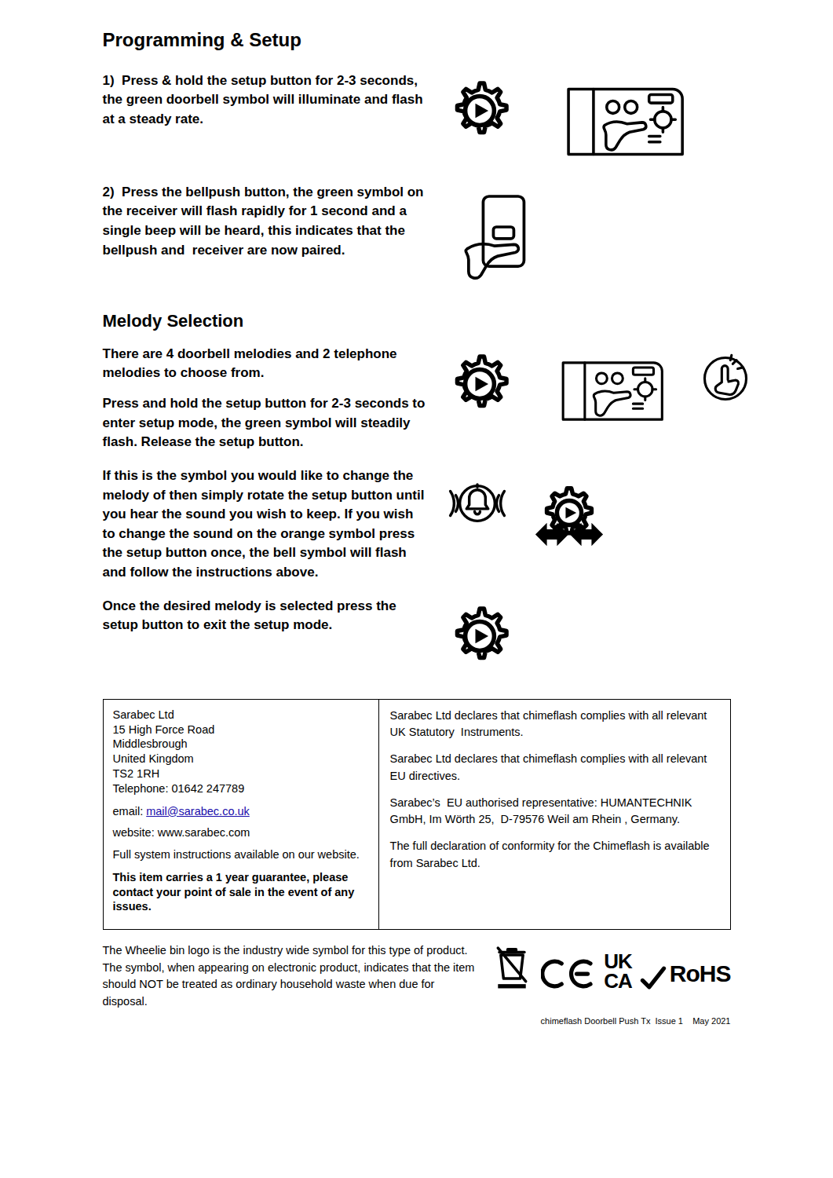Programming & Setup
1) Press & hold the setup button for 2-3 seconds, the green doorbell symbol will illuminate and flash at a steady rate.
2) Press the bellpush button, the green symbol on the receiver will flash rapidly for 1 second and a single beep will be heard, this indicates that the bellpush and receiver are now paired.
Melody Selection
There are 4 doorbell melodies and 2 telephone melodies to choose from.
Press and hold the setup button for 2-3 seconds to enter setup mode, the green symbol will steadily flash. Release the setup button.
If this is the symbol you would like to change the melody of then simply rotate the setup button until you hear the sound you wish to keep. If you wish to change the sound on the orange symbol press the setup button once, the bell symbol will flash and follow the instructions above.
Once the desired melody is selected press the setup button to exit the setup mode.
Sarabec Ltd
15 High Force Road
Middlesbrough
United Kingdom
TS2 1RH
Telephone: 01642 247789
email: mail@sarabec.co.uk
website: www.sarabec.com
Full system instructions available on our website.
This item carries a 1 year guarantee, please contact your point of sale in the event of any issues.
Sarabec Ltd declares that chimeflash complies with all relevant UK Statutory Instruments.
Sarabec Ltd declares that chimeflash complies with all relevant EU directives.
Sarabec’s EU authorised representative: HUMANTECHNIK GmbH, Im Wörth 25, D-79576 Weil am Rhein , Germany.
The full declaration of conformity for the Chimeflash is available from Sarabec Ltd.
The Wheelie bin logo is the industry wide symbol for this type of product. The symbol, when appearing on electronic product, indicates that the item should NOT be treated as ordinary household waste when due for disposal.
UK
CA
RoHS
chimeflash Doorbell Push Tx Issue 1 May 2021